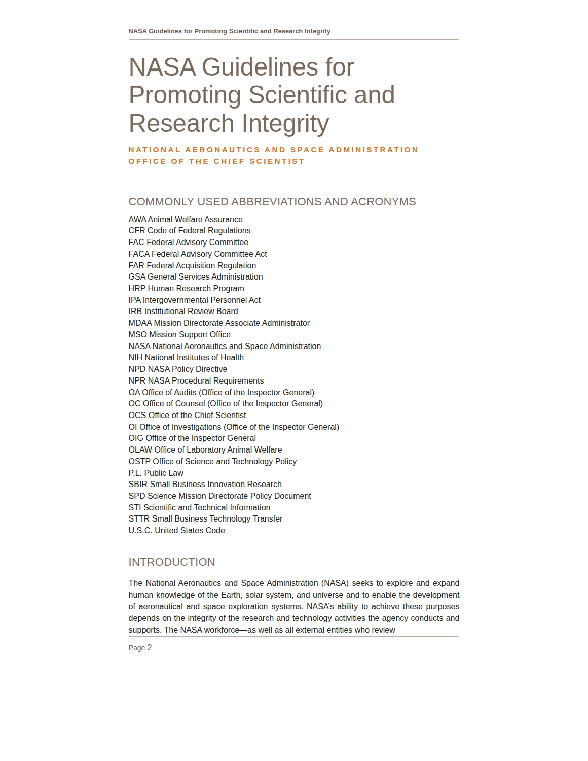NASA Guidelines for Promoting Scientific and Research Integrity
NASA Guidelines for Promoting Scientific and Research Integrity
National Aeronautics and Space Administration
Office of the Chief Scientist
COMMONLY USED ABBREVIATIONS AND ACRONYMS
AWA Animal Welfare Assurance
CFR Code of Federal Regulations
FAC Federal Advisory Committee
FACA Federal Advisory Committee Act
FAR Federal Acquisition Regulation
GSA General Services Administration
HRP Human Research Program
IPA Intergovernmental Personnel Act
IRB Institutional Review Board
MDAA Mission Directorate Associate Administrator
MSO Mission Support Office
NASA National Aeronautics and Space Administration
NIH National Institutes of Health
NPD NASA Policy Directive
NPR NASA Procedural Requirements
OA Office of Audits (Office of the Inspector General)
OC Office of Counsel (Office of the Inspector General)
OCS Office of the Chief Scientist
OI Office of Investigations (Office of the Inspector General)
OIG Office of the Inspector General
OLAW Office of Laboratory Animal Welfare
OSTP Office of Science and Technology Policy
P.L. Public Law
SBIR Small Business Innovation Research
SPD Science Mission Directorate Policy Document
STI Scientific and Technical Information
STTR Small Business Technology Transfer
U.S.C. United States Code
INTRODUCTION
The National Aeronautics and Space Administration (NASA) seeks to explore and expand human knowledge of the Earth, solar system, and universe and to enable the development of aeronautical and space exploration systems. NASA’s ability to achieve these purposes depends on the integrity of the research and technology activities the agency conducts and supports. The NASA workforce—as well as all external entities who review
Page 2